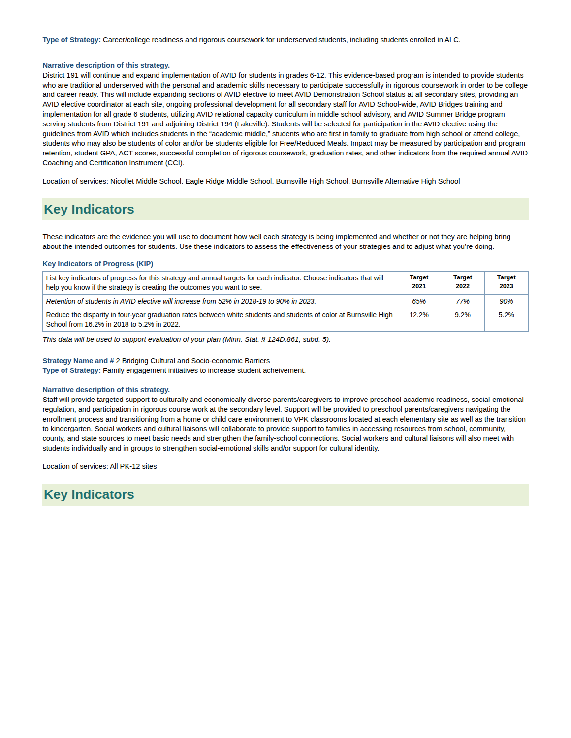Type of Strategy: Career/college readiness and rigorous coursework for underserved students, including students enrolled in ALC.
Narrative description of this strategy.
District 191 will continue and expand implementation of AVID for students in grades 6-12. This evidence-based program is intended to provide students who are traditional underserved with the personal and academic skills necessary to participate successfully in rigorous coursework in order to be college and career ready. This will include expanding sections of AVID elective to meet AVID Demonstration School status at all secondary sites, providing an AVID elective coordinator at each site, ongoing professional development for all secondary staff for AVID School-wide, AVID Bridges training and implementation for all grade 6 students, utilizing AVID relational capacity curriculum in middle school advisory, and AVID Summer Bridge program serving students from District 191 and adjoining District 194 (Lakeville). Students will be selected for participation in the AVID elective using the guidelines from AVID which includes students in the “academic middle,” students who are first in family to graduate from high school or attend college, students who may also be students of color and/or be students eligible for Free/Reduced Meals. Impact may be measured by participation and program retention, student GPA, ACT scores, successful completion of rigorous coursework, graduation rates, and other indicators from the required annual AVID Coaching and Certification Instrument (CCI).
Location of services: Nicollet Middle School, Eagle Ridge Middle School, Burnsville High School, Burnsville Alternative High School
Key Indicators
These indicators are the evidence you will use to document how well each strategy is being implemented and whether or not they are helping bring about the intended outcomes for students. Use these indicators to assess the effectiveness of your strategies and to adjust what you’re doing.
Key Indicators of Progress (KIP)
| List key indicators of progress for this strategy and annual targets for each indicator. Choose indicators that will help you know if the strategy is creating the outcomes you want to see. | Target 2021 | Target 2022 | Target 2023 |
| Retention of students in AVID elective will increase from 52% in 2018-19 to 90% in 2023. | 65% | 77% | 90% |
| Reduce the disparity in four-year graduation rates between white students and students of color at Burnsville High School from 16.2% in 2018 to 5.2% in 2022. | 12.2% | 9.2% | 5.2% |
This data will be used to support evaluation of your plan (Minn. Stat. § 124D.861, subd. 5).
Strategy Name and # 2 Bridging Cultural and Socio-economic Barriers
Type of Strategy: Family engagement initiatives to increase student acheivement.
Narrative description of this strategy.
Staff will provide targeted support to culturally and economically diverse parents/caregivers to improve preschool academic readiness, social-emotional regulation, and participation in rigorous course work at the secondary level. Support will be provided to preschool parents/caregivers navigating the enrollment process and transitioning from a home or child care environment to VPK classrooms located at each elementary site as well as the transition to kindergarten. Social workers and cultural liaisons will collaborate to provide support to families in accessing resources from school, community, county, and state sources to meet basic needs and strengthen the family-school connections. Social workers and cultural liaisons will also meet with students individually and in groups to strengthen social-emotional skills and/or support for cultural identity.
Location of services: All PK-12 sites
Key Indicators